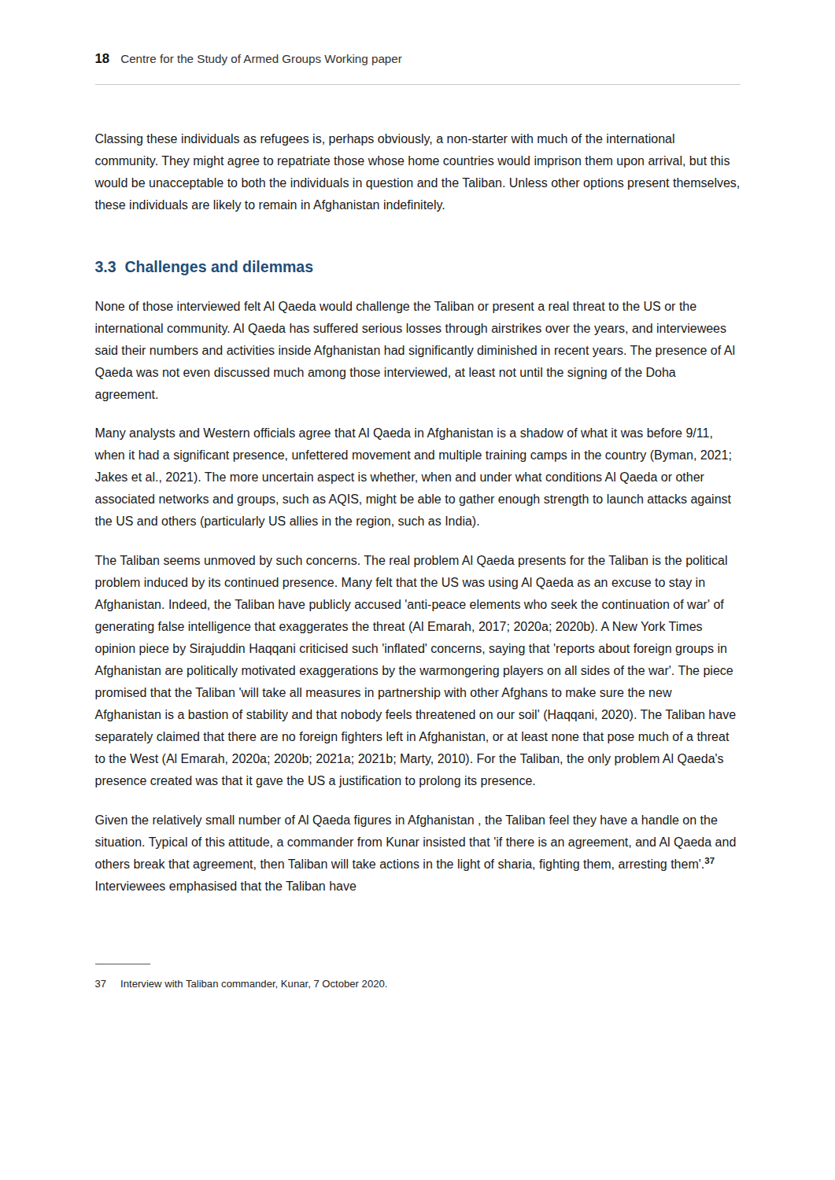18 Centre for the Study of Armed Groups Working paper
Classing these individuals as refugees is, perhaps obviously, a non-starter with much of the international community. They might agree to repatriate those whose home countries would imprison them upon arrival, but this would be unacceptable to both the individuals in question and the Taliban. Unless other options present themselves, these individuals are likely to remain in Afghanistan indefinitely.
3.3 Challenges and dilemmas
None of those interviewed felt Al Qaeda would challenge the Taliban or present a real threat to the US or the international community. Al Qaeda has suffered serious losses through airstrikes over the years, and interviewees said their numbers and activities inside Afghanistan had significantly diminished in recent years. The presence of Al Qaeda was not even discussed much among those interviewed, at least not until the signing of the Doha agreement.
Many analysts and Western officials agree that Al Qaeda in Afghanistan is a shadow of what it was before 9/11, when it had a significant presence, unfettered movement and multiple training camps in the country (Byman, 2021; Jakes et al., 2021). The more uncertain aspect is whether, when and under what conditions Al Qaeda or other associated networks and groups, such as AQIS, might be able to gather enough strength to launch attacks against the US and others (particularly US allies in the region, such as India).
The Taliban seems unmoved by such concerns. The real problem Al Qaeda presents for the Taliban is the political problem induced by its continued presence. Many felt that the US was using Al Qaeda as an excuse to stay in Afghanistan. Indeed, the Taliban have publicly accused 'anti-peace elements who seek the continuation of war' of generating false intelligence that exaggerates the threat (Al Emarah, 2017; 2020a; 2020b). A New York Times opinion piece by Sirajuddin Haqqani criticised such 'inflated' concerns, saying that 'reports about foreign groups in Afghanistan are politically motivated exaggerations by the warmongering players on all sides of the war'. The piece promised that the Taliban 'will take all measures in partnership with other Afghans to make sure the new Afghanistan is a bastion of stability and that nobody feels threatened on our soil' (Haqqani, 2020). The Taliban have separately claimed that there are no foreign fighters left in Afghanistan, or at least none that pose much of a threat to the West (Al Emarah, 2020a; 2020b; 2021a; 2021b; Marty, 2010). For the Taliban, the only problem Al Qaeda's presence created was that it gave the US a justification to prolong its presence.
Given the relatively small number of Al Qaeda figures in Afghanistan , the Taliban feel they have a handle on the situation. Typical of this attitude, a commander from Kunar insisted that 'if there is an agreement, and Al Qaeda and others break that agreement, then Taliban will take actions in the light of sharia, fighting them, arresting them'.37 Interviewees emphasised that the Taliban have
37 Interview with Taliban commander, Kunar, 7 October 2020.